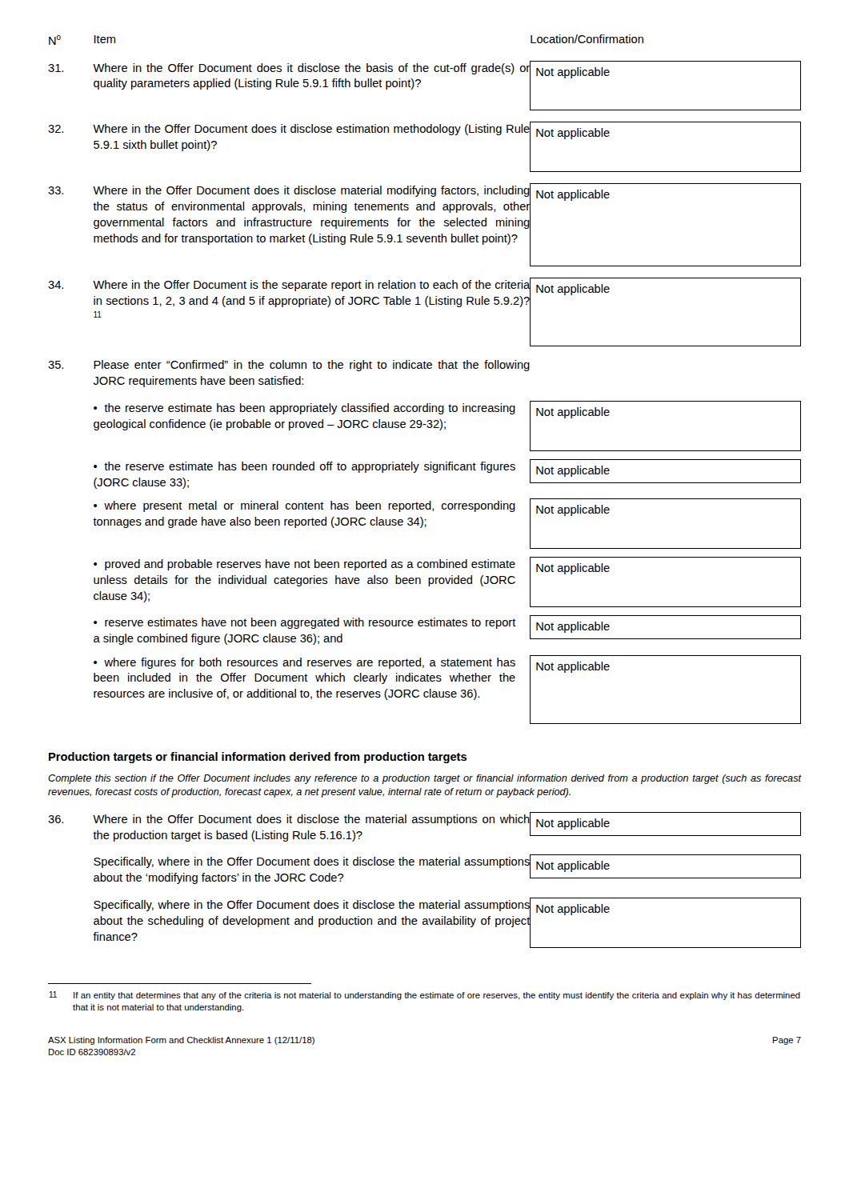| N o | Item | Location/Confirmation |
| 31. | Where in the Offer Document does it disclose the basis of the cut-off grade(s) or quality parameters applied (Listing Rule 5.9.1 fifth bullet point)? | Not applicable |
| 32. | Where in the Offer Document does it disclose estimation methodology (Listing Rule 5.9.1 sixth bullet point)? | Not applicable |
| 33. | Where in the Offer Document does it disclose material modifying factors, including the status of environmental approvals, mining tenements and approvals, other governmental factors and infrastructure requirements for the selected mining methods and for transportation to market (Listing Rule 5.9.1 seventh bullet point)? | Not applicable |
| 34. | Where in the Offer Document is the separate report in relation to each of the criteria in sections 1, 2, 3 and 4 (and 5 if appropriate) of JORC Table 1 (Listing Rule 5.9.2)? 11 | Not applicable |
| 35. | Please enter “Confirmed” in the column to the right to indicate that the following JORC requirements have been satisfied: | |
| | • the reserve estimate has been appropriately classified according to increasing geological confidence (ie probable or proved – JORC clause 29-32); | Not applicable |
| | • the reserve estimate has been rounded off to appropriately significant figures (JORC clause 33); | Not applicable |
| | • where present metal or mineral content has been reported, corresponding tonnages and grade have also been reported (JORC clause 34); | Not applicable |
| | • proved and probable reserves have not been reported as a combined estimate unless details for the individual categories have also been provided (JORC clause 34); | Not applicable |
| | • reserve estimates have not been aggregated with resource estimates to report a single combined figure (JORC clause 36); and | Not applicable |
| | • where figures for both resources and reserves are reported, a statement has been included in the Offer Document which clearly indicates whether the resources are inclusive of, or additional to, the reserves (JORC clause 36). | Not applicable |
Production targets or financial information derived from production targets
Complete this section if the Offer Document includes any reference to a production target or financial information derived from a production target (such as forecast revenues, forecast costs of production, forecast capex, a net present value, internal rate of return or payback period).
| 36. | Where in the Offer Document does it disclose the material assumptions on which the production target is based (Listing Rule 5.16.1)? | Not applicable |
| | Specifically, where in the Offer Document does it disclose the material assumptions about the ‘modifying factors’ in the JORC Code? | Not applicable |
| | Specifically, where in the Offer Document does it disclose the material assumptions about the scheduling of development and production and the availability of project finance? | Not applicable |
| 11 | If an entity that determines that any of the criteria is not material to understanding the estimate of ore reserves, the entity must identify the criteria and explain why it has determined that it is not material to that understanding. |
ASX Listing Information Form and Checklist Annexure 1 (12/11/18)
Doc ID 682390893/v2
Page 7